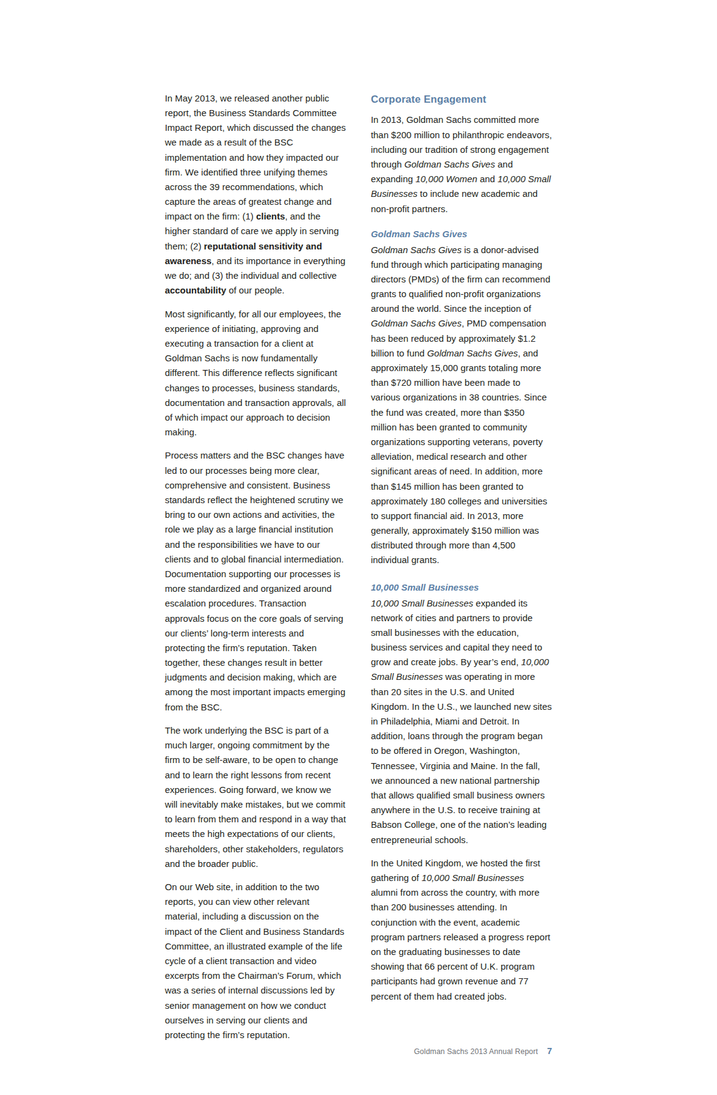In May 2013, we released another public report, the Business Standards Committee Impact Report, which discussed the changes we made as a result of the BSC implementation and how they impacted our firm. We identified three unifying themes across the 39 recommendations, which capture the areas of greatest change and impact on the firm: (1) clients, and the higher standard of care we apply in serving them; (2) reputational sensitivity and awareness, and its importance in everything we do; and (3) the individual and collective accountability of our people.
Most significantly, for all our employees, the experience of initiating, approving and executing a transaction for a client at Goldman Sachs is now fundamentally different. This difference reflects significant changes to processes, business standards, documentation and transaction approvals, all of which impact our approach to decision making.
Process matters and the BSC changes have led to our processes being more clear, comprehensive and consistent. Business standards reflect the heightened scrutiny we bring to our own actions and activities, the role we play as a large financial institution and the responsibilities we have to our clients and to global financial intermediation. Documentation supporting our processes is more standardized and organized around escalation procedures. Transaction approvals focus on the core goals of serving our clients’ long-term interests and protecting the firm’s reputation. Taken together, these changes result in better judgments and decision making, which are among the most important impacts emerging from the BSC.
The work underlying the BSC is part of a much larger, ongoing commitment by the firm to be self-aware, to be open to change and to learn the right lessons from recent experiences. Going forward, we know we will inevitably make mistakes, but we commit to learn from them and respond in a way that meets the high expectations of our clients, shareholders, other stakeholders, regulators and the broader public.
On our Web site, in addition to the two reports, you can view other relevant material, including a discussion on the impact of the Client and Business Standards Committee, an illustrated example of the life cycle of a client transaction and video excerpts from the Chairman’s Forum, which was a series of internal discussions led by senior management on how we conduct ourselves in serving our clients and protecting the firm’s reputation.
Corporate Engagement
In 2013, Goldman Sachs committed more than $200 million to philanthropic endeavors, including our tradition of strong engagement through Goldman Sachs Gives and expanding 10,000 Women and 10,000 Small Businesses to include new academic and non-profit partners.
Goldman Sachs Gives
Goldman Sachs Gives is a donor-advised fund through which participating managing directors (PMDs) of the firm can recommend grants to qualified non-profit organizations around the world. Since the inception of Goldman Sachs Gives, PMD compensation has been reduced by approximately $1.2 billion to fund Goldman Sachs Gives, and approximately 15,000 grants totaling more than $720 million have been made to various organizations in 38 countries. Since the fund was created, more than $350 million has been granted to community organizations supporting veterans, poverty alleviation, medical research and other significant areas of need. In addition, more than $145 million has been granted to approximately 180 colleges and universities to support financial aid. In 2013, more generally, approximately $150 million was distributed through more than 4,500 individual grants.
10,000 Small Businesses
10,000 Small Businesses expanded its network of cities and partners to provide small businesses with the education, business services and capital they need to grow and create jobs. By year’s end, 10,000 Small Businesses was operating in more than 20 sites in the U.S. and United Kingdom. In the U.S., we launched new sites in Philadelphia, Miami and Detroit. In addition, loans through the program began to be offered in Oregon, Washington, Tennessee, Virginia and Maine. In the fall, we announced a new national partnership that allows qualified small business owners anywhere in the U.S. to receive training at Babson College, one of the nation’s leading entrepreneurial schools.
In the United Kingdom, we hosted the first gathering of 10,000 Small Businesses alumni from across the country, with more than 200 businesses attending. In conjunction with the event, academic program partners released a progress report on the graduating businesses to date showing that 66 percent of U.K. program participants had grown revenue and 77 percent of them had created jobs.
Goldman Sachs 2013 Annual Report 7